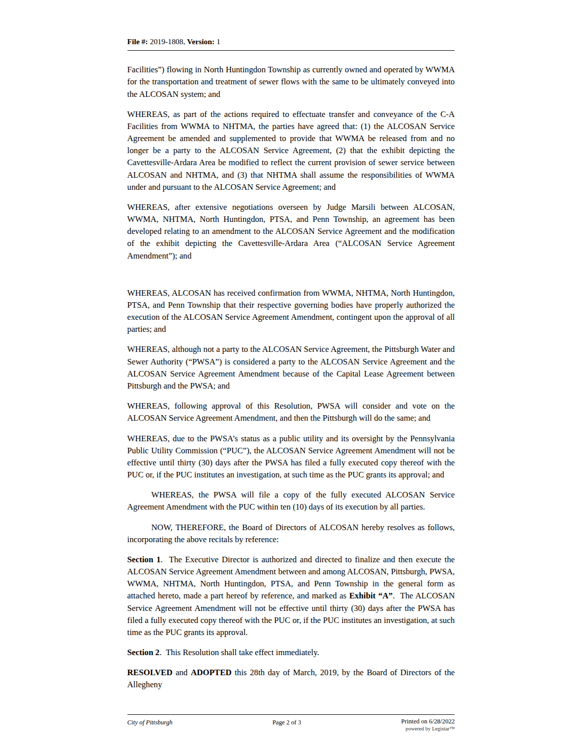File #: 2019-1808, Version: 1
Facilities”) flowing in North Huntingdon Township as currently owned and operated by WWMA for the transportation and treatment of sewer flows with the same to be ultimately conveyed into the ALCOSAN system; and
WHEREAS, as part of the actions required to effectuate transfer and conveyance of the C-A Facilities from WWMA to NHTMA, the parties have agreed that: (1) the ALCOSAN Service Agreement be amended and supplemented to provide that WWMA be released from and no longer be a party to the ALCOSAN Service Agreement, (2) that the exhibit depicting the Cavettesville-Ardara Area be modified to reflect the current provision of sewer service between ALCOSAN and NHTMA, and (3) that NHTMA shall assume the responsibilities of WWMA under and pursuant to the ALCOSAN Service Agreement; and
WHEREAS, after extensive negotiations overseen by Judge Marsili between ALCOSAN, WWMA, NHTMA, North Huntingdon, PTSA, and Penn Township, an agreement has been developed relating to an amendment to the ALCOSAN Service Agreement and the modification of the exhibit depicting the Cavettesville-Ardara Area (“ALCOSAN Service Agreement Amendment”); and
WHEREAS, ALCOSAN has received confirmation from WWMA, NHTMA, North Huntingdon, PTSA, and Penn Township that their respective governing bodies have properly authorized the execution of the ALCOSAN Service Agreement Amendment, contingent upon the approval of all parties; and
WHEREAS, although not a party to the ALCOSAN Service Agreement, the Pittsburgh Water and Sewer Authority (“PWSA”) is considered a party to the ALCOSAN Service Agreement and the ALCOSAN Service Agreement Amendment because of the Capital Lease Agreement between Pittsburgh and the PWSA; and
WHEREAS, following approval of this Resolution, PWSA will consider and vote on the ALCOSAN Service Agreement Amendment, and then the Pittsburgh will do the same; and
WHEREAS, due to the PWSA’s status as a public utility and its oversight by the Pennsylvania Public Utility Commission (“PUC”), the ALCOSAN Service Agreement Amendment will not be effective until thirty (30) days after the PWSA has filed a fully executed copy thereof with the PUC or, if the PUC institutes an investigation, at such time as the PUC grants its approval; and
WHEREAS, the PWSA will file a copy of the fully executed ALCOSAN Service Agreement Amendment with the PUC within ten (10) days of its execution by all parties.
NOW, THEREFORE, the Board of Directors of ALCOSAN hereby resolves as follows, incorporating the above recitals by reference:
Section 1. The Executive Director is authorized and directed to finalize and then execute the ALCOSAN Service Agreement Amendment between and among ALCOSAN, Pittsburgh, PWSA, WWMA, NHTMA, North Huntingdon, PTSA, and Penn Township in the general form as attached hereto, made a part hereof by reference, and marked as Exhibit “A”. The ALCOSAN Service Agreement Amendment will not be effective until thirty (30) days after the PWSA has filed a fully executed copy thereof with the PUC or, if the PUC institutes an investigation, at such time as the PUC grants its approval.
Section 2. This Resolution shall take effect immediately.
RESOLVED and ADOPTED this 28th day of March, 2019, by the Board of Directors of the Allegheny
City of Pittsburgh
Page 2 of 3
Printed on 6/28/2022 powered by Legistar™